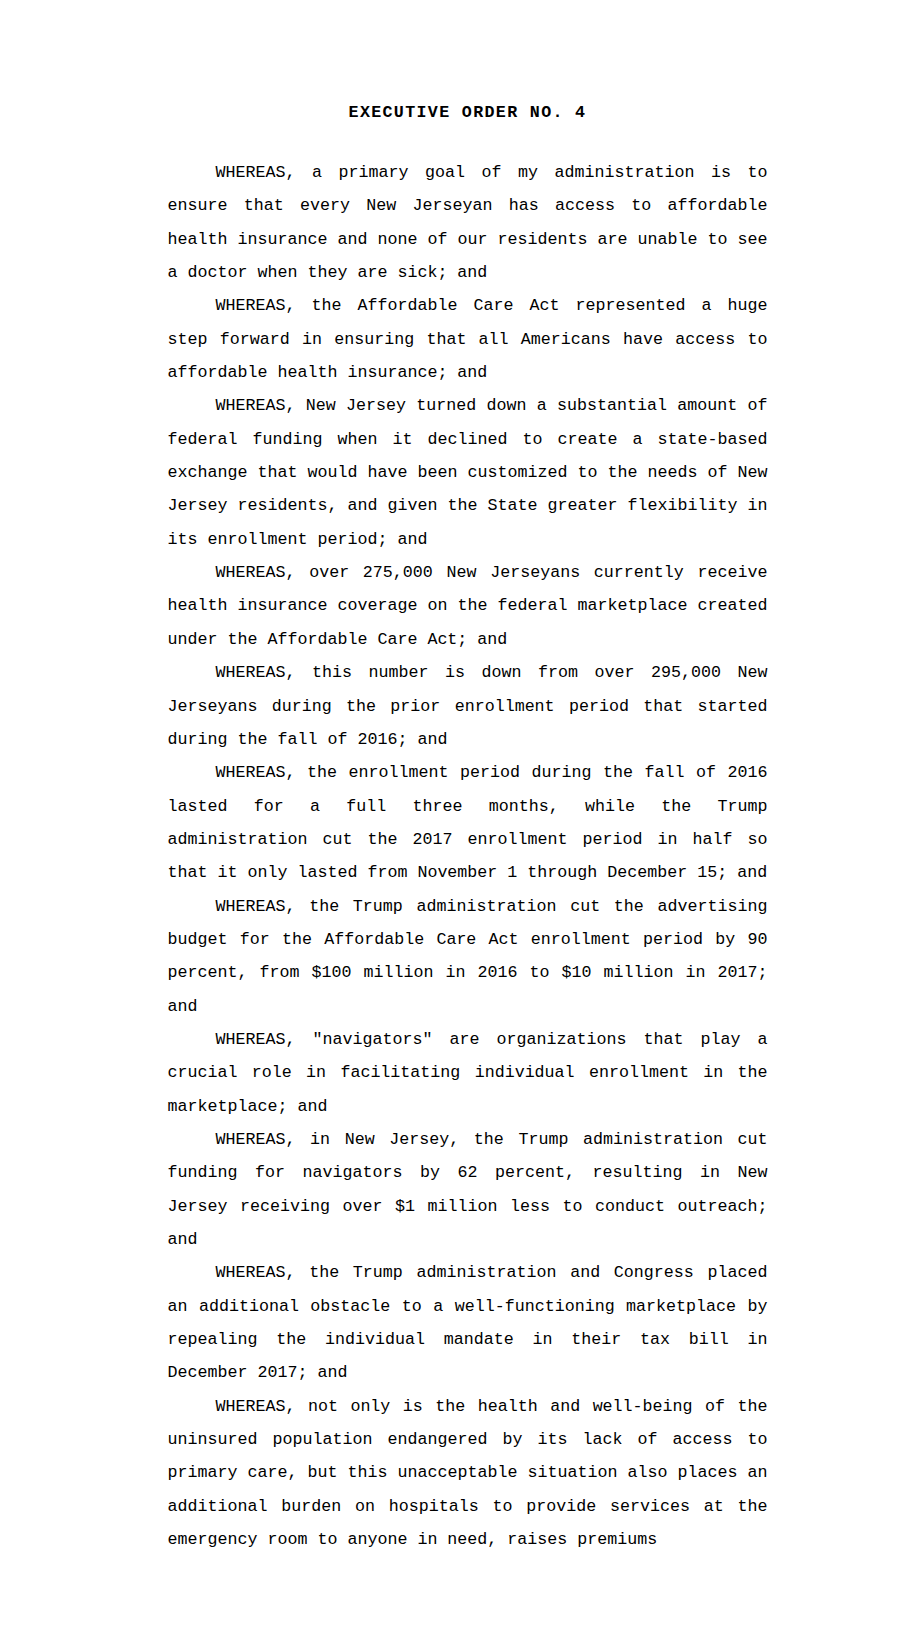EXECUTIVE ORDER NO. 4
WHEREAS, a primary goal of my administration is to ensure that every New Jerseyan has access to affordable health insurance and none of our residents are unable to see a doctor when they are sick; and
WHEREAS, the Affordable Care Act represented a huge step forward in ensuring that all Americans have access to affordable health insurance; and
WHEREAS, New Jersey turned down a substantial amount of federal funding when it declined to create a state-based exchange that would have been customized to the needs of New Jersey residents, and given the State greater flexibility in its enrollment period; and
WHEREAS, over 275,000 New Jerseyans currently receive health insurance coverage on the federal marketplace created under the Affordable Care Act; and
WHEREAS, this number is down from over 295,000 New Jerseyans during the prior enrollment period that started during the fall of 2016; and
WHEREAS, the enrollment period during the fall of 2016 lasted for a full three months, while the Trump administration cut the 2017 enrollment period in half so that it only lasted from November 1 through December 15; and
WHEREAS, the Trump administration cut the advertising budget for the Affordable Care Act enrollment period by 90 percent, from $100 million in 2016 to $10 million in 2017; and
WHEREAS, "navigators" are organizations that play a crucial role in facilitating individual enrollment in the marketplace; and
WHEREAS, in New Jersey, the Trump administration cut funding for navigators by 62 percent, resulting in New Jersey receiving over $1 million less to conduct outreach; and
WHEREAS, the Trump administration and Congress placed an additional obstacle to a well-functioning marketplace by repealing the individual mandate in their tax bill in December 2017; and
WHEREAS, not only is the health and well-being of the uninsured population endangered by its lack of access to primary care, but this unacceptable situation also places an additional burden on hospitals to provide services at the emergency room to anyone in need, raises premiums